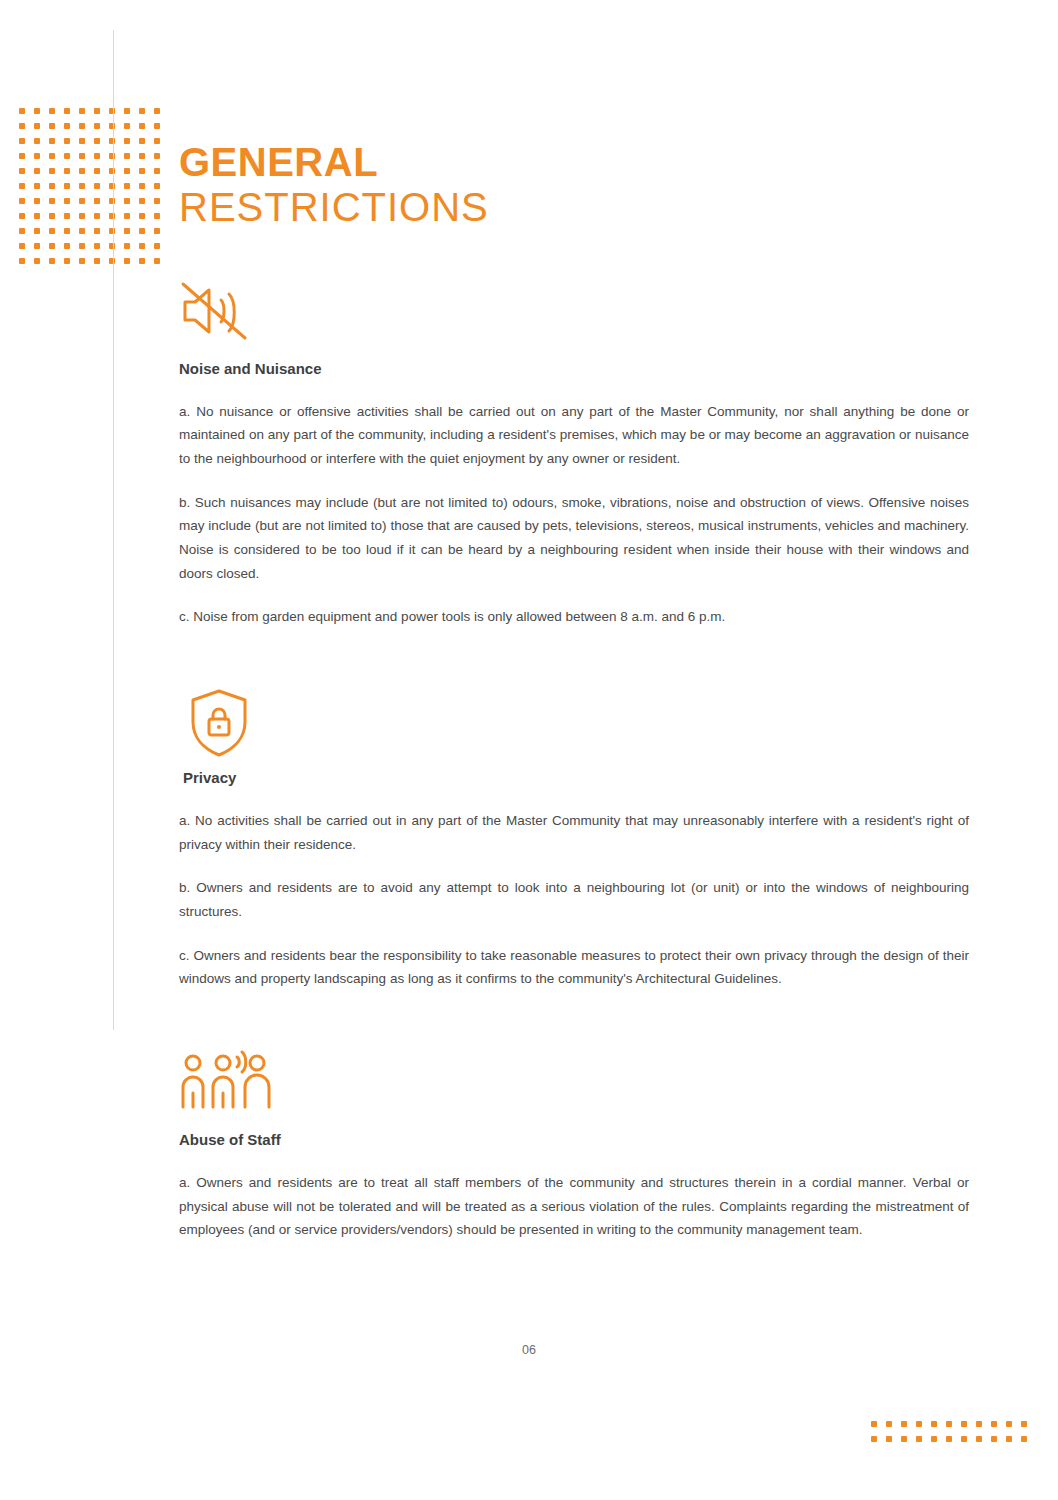GENERALRESTRICTIONS
Noise and Nuisance
a. No nuisance or offensive activities shall be carried out on any part of the Master Community, nor shall anything be done or maintained on any part of the community, including a resident's premises, which may be or may become an aggravation or nuisance to the neighbourhood or interfere with the quiet enjoyment by any owner or resident.
b. Such nuisances may include (but are not limited to) odours, smoke, vibrations, noise and obstruction of views. Offensive noises may include (but are not limited to) those that are caused by pets, televisions, stereos, musical instruments, vehicles and machinery. Noise is considered to be too loud if it can be heard by a neighbouring resident when inside their house with their windows and doors closed.
c. Noise from garden equipment and power tools is only allowed between 8 a.m. and 6 p.m.
Privacy
a. No activities shall be carried out in any part of the Master Community that may unreasonably interfere with a resident's right of privacy within their residence.
b. Owners and residents are to avoid any attempt to look into a neighbouring lot (or unit) or into the windows of neighbouring structures.
c. Owners and residents bear the responsibility to take reasonable measures to protect their own privacy through the design of their windows and property landscaping as long as it confirms to the community's Architectural Guidelines.
Abuse of Staff
a. Owners and residents are to treat all staff members of the community and structures therein in a cordial manner. Verbal or physical abuse will not be tolerated and will be treated as a serious violation of the rules. Complaints regarding the mistreatment of employees (and or service providers/vendors) should be presented in writing to the community management team.
06